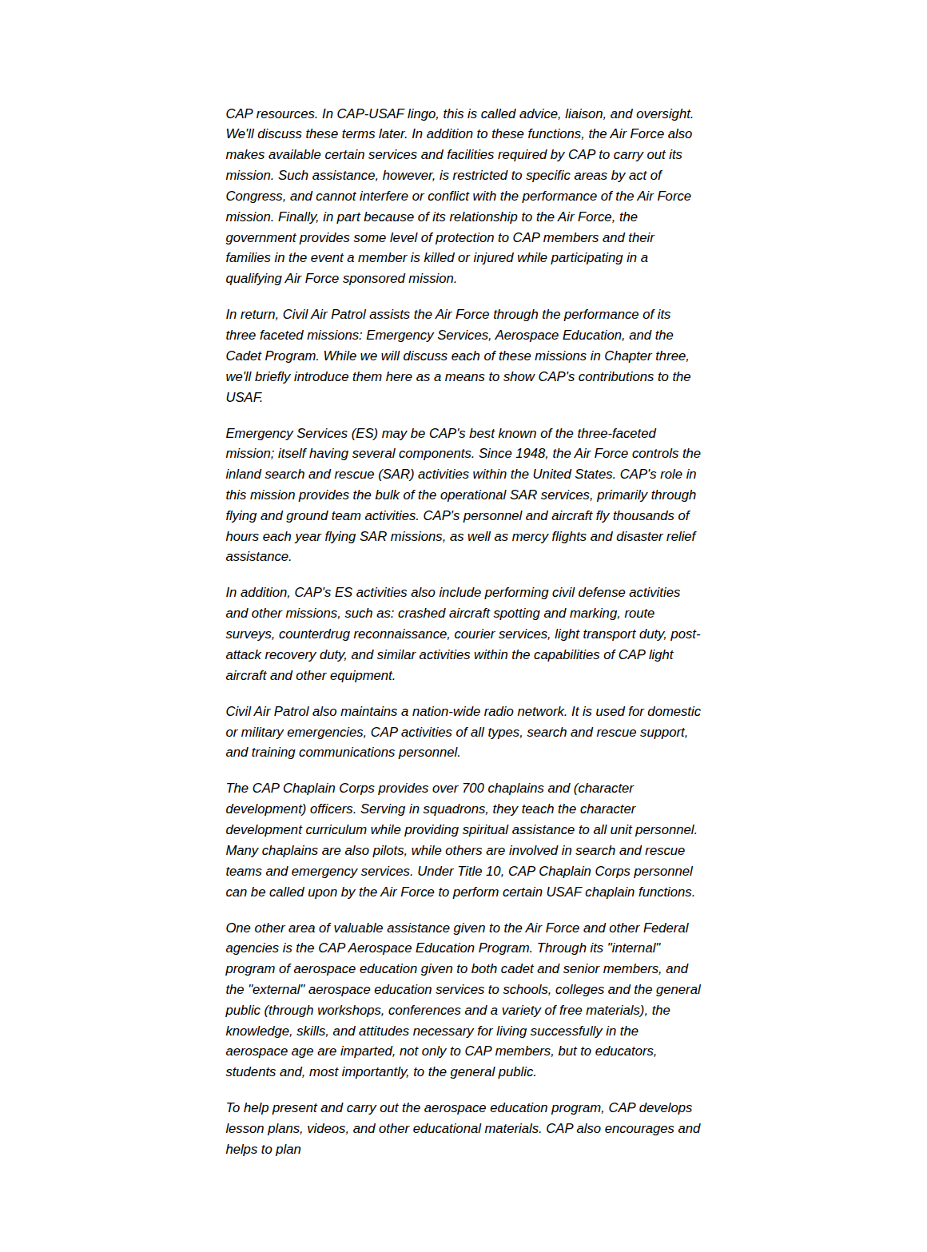CAP resources. In CAP-USAF lingo, this is called advice, liaison, and oversight. We'll discuss these terms later. In addition to these functions, the Air Force also makes available certain services and facilities required by CAP to carry out its mission. Such assistance, however, is restricted to specific areas by act of Congress, and cannot interfere or conflict with the performance of the Air Force mission. Finally, in part because of its relationship to the Air Force, the government provides some level of protection to CAP members and their families in the event a member is killed or injured while participating in a qualifying Air Force sponsored mission.
In return, Civil Air Patrol assists the Air Force through the performance of its three faceted missions: Emergency Services, Aerospace Education, and the Cadet Program. While we will discuss each of these missions in Chapter three, we'll briefly introduce them here as a means to show CAP's contributions to the USAF.
Emergency Services (ES) may be CAP's best known of the three-faceted mission; itself having several components. Since 1948, the Air Force controls the inland search and rescue (SAR) activities within the United States. CAP's role in this mission provides the bulk of the operational SAR services, primarily through flying and ground team activities. CAP's personnel and aircraft fly thousands of hours each year flying SAR missions, as well as mercy flights and disaster relief assistance.
In addition, CAP's ES activities also include performing civil defense activities and other missions, such as: crashed aircraft spotting and marking, route surveys, counterdrug reconnaissance, courier services, light transport duty, post-attack recovery duty, and similar activities within the capabilities of CAP light aircraft and other equipment.
Civil Air Patrol also maintains a nation-wide radio network. It is used for domestic or military emergencies, CAP activities of all types, search and rescue support, and training communications personnel.
The CAP Chaplain Corps provides over 700 chaplains and (character development) officers. Serving in squadrons, they teach the character development curriculum while providing spiritual assistance to all unit personnel. Many chaplains are also pilots, while others are involved in search and rescue teams and emergency services. Under Title 10, CAP Chaplain Corps personnel can be called upon by the Air Force to perform certain USAF chaplain functions.
One other area of valuable assistance given to the Air Force and other Federal agencies is the CAP Aerospace Education Program. Through its "internal" program of aerospace education given to both cadet and senior members, and the "external" aerospace education services to schools, colleges and the general public (through workshops, conferences and a variety of free materials), the knowledge, skills, and attitudes necessary for living successfully in the aerospace age are imparted, not only to CAP members, but to educators, students and, most importantly, to the general public.
To help present and carry out the aerospace education program, CAP develops lesson plans, videos, and other educational materials. CAP also encourages and helps to plan